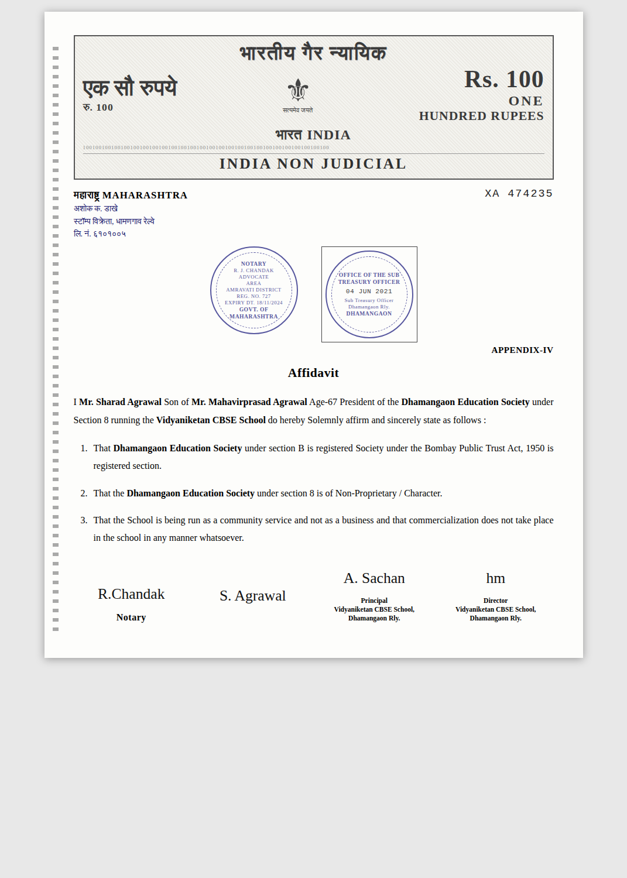भारतीय गैर न्यायिक
एक सौ रुपये रु. 100
⚜ सत्यमेव जयते
Rs. 100
ONE
HUNDRED RUPEES
भारत INDIA
100100100100100100100100100100100100100100100100100100100100100100100100100100
INDIA NON JUDICIAL
महाराष्ट्र MAHARASHTRA
अशोक क. डाखे
स्टॉम्प विक्रेता, धामणगाव रेल्वे
लि. नं. ६१०१००५
XA 474235
NOTARY R. J. CHANDAK
ADVOCATE
AREA
AMRAVATI DISTRICT REG. NO. 727 EXPIRY DT. 18/11/2024 GOVT. OF MAHARASHTRA
OFFICE OF THE SUB TREASURY OFFICER 04 JUN 2021 Sub Treasury Officer
Dhamangaon Rly. DHAMANGAON
APPENDIX-IV
Affidavit
I Mr. Sharad Agrawal Son of Mr. Mahavirprasad Agrawal Age-67 President of the Dhamangaon Education Society under Section 8 running the Vidyaniketan CBSE School do hereby Solemnly affirm and sincerely state as follows :
That Dhamangaon Education Society under section B is registered Society under the Bombay Public Trust Act, 1950 is registered section.
That the Dhamangaon Education Society under section 8 is of Non-Proprietary / Character.
That the School is being run as a community service and not as a business and that commercialization does not take place in the school in any manner whatsoever.
R.Chandak
Notary
S. Agrawal
A. Sachan
Principal
Vidyaniketan CBSE School,
Dhamangaon Rly.
hm
Director
Vidyaniketan CBSE School,
Dhamangaon Rly.